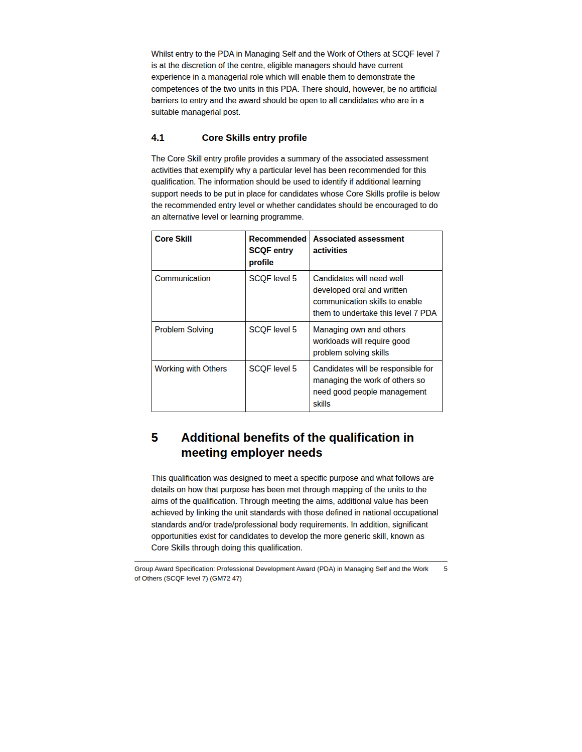Whilst entry to the PDA in Managing Self and the Work of Others at SCQF level 7 is at the discretion of the centre, eligible managers should have current experience in a managerial role which will enable them to demonstrate the competences of the two units in this PDA. There should, however, be no artificial barriers to entry and the award should be open to all candidates who are in a suitable managerial post.
4.1 Core Skills entry profile
The Core Skill entry profile provides a summary of the associated assessment activities that exemplify why a particular level has been recommended for this qualification. The information should be used to identify if additional learning support needs to be put in place for candidates whose Core Skills profile is below the recommended entry level or whether candidates should be encouraged to do an alternative level or learning programme.
| Core Skill | Recommended SCQF entry profile | Associated assessment activities |
| --- | --- | --- |
| Communication | SCQF level 5 | Candidates will need well developed oral and written communication skills to enable them to undertake this level 7 PDA |
| Problem Solving | SCQF level 5 | Managing own and others workloads will require good problem solving skills |
| Working with Others | SCQF level 5 | Candidates will be responsible for managing the work of others so need good people management skills |
5 Additional benefits of the qualification in meeting employer needs
This qualification was designed to meet a specific purpose and what follows are details on how that purpose has been met through mapping of the units to the aims of the qualification. Through meeting the aims, additional value has been achieved by linking the unit standards with those defined in national occupational standards and/or trade/professional body requirements. In addition, significant opportunities exist for candidates to develop the more generic skill, known as Core Skills through doing this qualification.
Group Award Specification: Professional Development Award (PDA) in Managing Self and the Work of Others (SCQF level 7) (GM72 47)
5